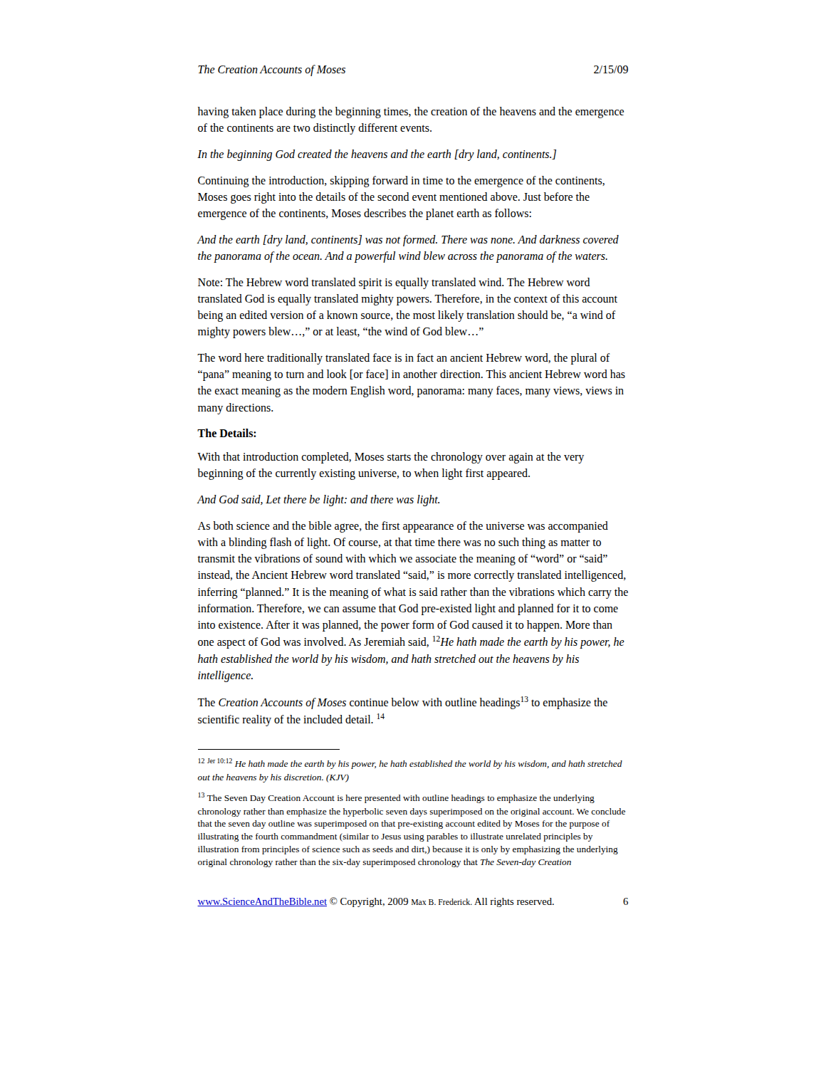The Creation Accounts of Moses 2/15/09
having taken place during the beginning times, the creation of the heavens and the emergence of the continents are two distinctly different events.
In the beginning God created the heavens and the earth [dry land, continents.]
Continuing the introduction, skipping forward in time to the emergence of the continents, Moses goes right into the details of the second event mentioned above. Just before the emergence of the continents, Moses describes the planet earth as follows:
And the earth [dry land, continents] was not formed. There was none. And darkness covered the panorama of the ocean. And a powerful wind blew across the panorama of the waters.
Note: The Hebrew word translated spirit is equally translated wind. The Hebrew word translated God is equally translated mighty powers. Therefore, in the context of this account being an edited version of a known source, the most likely translation should be, “a wind of mighty powers blew…,” or at least, “the wind of God blew…”
The word here traditionally translated face is in fact an ancient Hebrew word, the plural of “pana” meaning to turn and look [or face] in another direction. This ancient Hebrew word has the exact meaning as the modern English word, panorama: many faces, many views, views in many directions.
The Details:
With that introduction completed, Moses starts the chronology over again at the very beginning of the currently existing universe, to when light first appeared.
And God said, Let there be light: and there was light.
As both science and the bible agree, the first appearance of the universe was accompanied with a blinding flash of light. Of course, at that time there was no such thing as matter to transmit the vibrations of sound with which we associate the meaning of “word” or “said” instead, the Ancient Hebrew word translated “said,” is more correctly translated intelligenced, inferring “planned.” It is the meaning of what is said rather than the vibrations which carry the information. Therefore, we can assume that God pre-existed light and planned for it to come into existence. After it was planned, the power form of God caused it to happen. More than one aspect of God was involved. As Jeremiah said, 12 He hath made the earth by his power, he hath established the world by his wisdom, and hath stretched out the heavens by his intelligence.
The Creation Accounts of Moses continue below with outline headings13 to emphasize the scientific reality of the included detail. 14
12 Jer 10:12 He hath made the earth by his power, he hath established the world by his wisdom, and hath stretched out the heavens by his discretion. (KJV)
13 The Seven Day Creation Account is here presented with outline headings to emphasize the underlying chronology rather than emphasize the hyperbolic seven days superimposed on the original account. We conclude that the seven day outline was superimposed on that pre-existing account edited by Moses for the purpose of illustrating the fourth commandment (similar to Jesus using parables to illustrate unrelated principles by illustration from principles of science such as seeds and dirt,) because it is only by emphasizing the underlying original chronology rather than the six-day superimposed chronology that The Seven-day Creation
www.ScienceAndTheBible.net © Copyright, 2009 Max B. Frederick. All rights reserved. 6